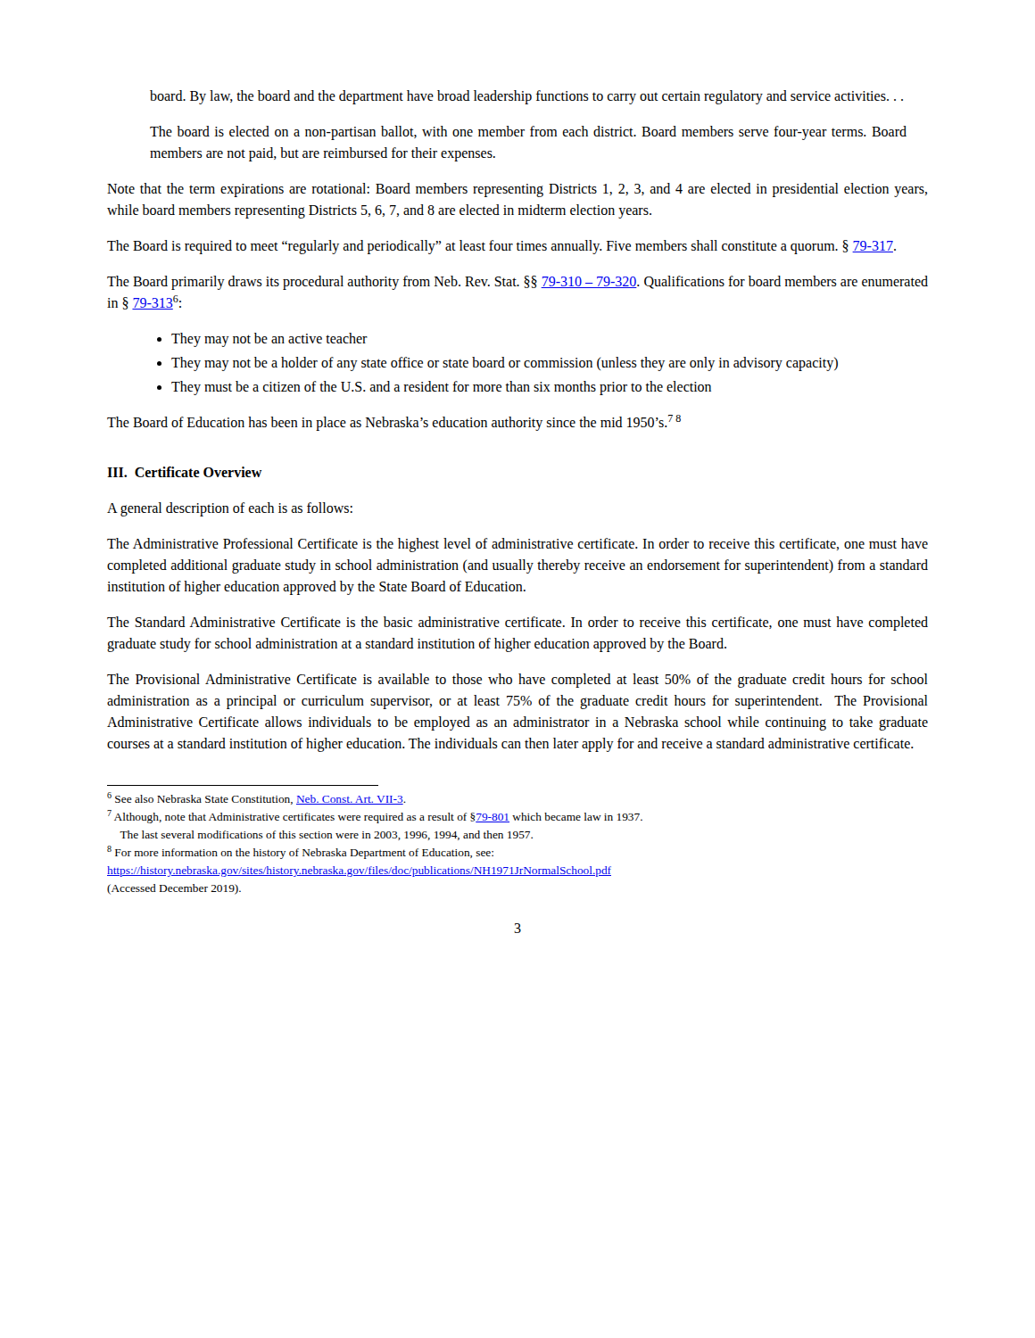board. By law, the board and the department have broad leadership functions to carry out certain regulatory and service activities. . .
The board is elected on a non-partisan ballot, with one member from each district. Board members serve four-year terms. Board members are not paid, but are reimbursed for their expenses.
Note that the term expirations are rotational: Board members representing Districts 1, 2, 3, and 4 are elected in presidential election years, while board members representing Districts 5, 6, 7, and 8 are elected in midterm election years.
The Board is required to meet “regularly and periodically” at least four times annually. Five members shall constitute a quorum. § 79-317.
The Board primarily draws its procedural authority from Neb. Rev. Stat. §§ 79-310 – 79-320. Qualifications for board members are enumerated in § 79-3136:
They may not be an active teacher
They may not be a holder of any state office or state board or commission (unless they are only in advisory capacity)
They must be a citizen of the U.S. and a resident for more than six months prior to the election
The Board of Education has been in place as Nebraska’s education authority since the mid 1950’s.7 8
III. Certificate Overview
A general description of each is as follows:
The Administrative Professional Certificate is the highest level of administrative certificate. In order to receive this certificate, one must have completed additional graduate study in school administration (and usually thereby receive an endorsement for superintendent) from a standard institution of higher education approved by the State Board of Education.
The Standard Administrative Certificate is the basic administrative certificate. In order to receive this certificate, one must have completed graduate study for school administration at a standard institution of higher education approved by the Board.
The Provisional Administrative Certificate is available to those who have completed at least 50% of the graduate credit hours for school administration as a principal or curriculum supervisor, or at least 75% of the graduate credit hours for superintendent. The Provisional Administrative Certificate allows individuals to be employed as an administrator in a Nebraska school while continuing to take graduate courses at a standard institution of higher education. The individuals can then later apply for and receive a standard administrative certificate.
6 See also Nebraska State Constitution, Neb. Const. Art. VII-3.
7 Although, note that Administrative certificates were required as a result of §79-801 which became law in 1937.
The last several modifications of this section were in 2003, 1996, 1994, and then 1957.
8 For more information on the history of Nebraska Department of Education, see:
https://history.nebraska.gov/sites/history.nebraska.gov/files/doc/publications/NH1971JrNormalSchool.pdf
(Accessed December 2019).
3